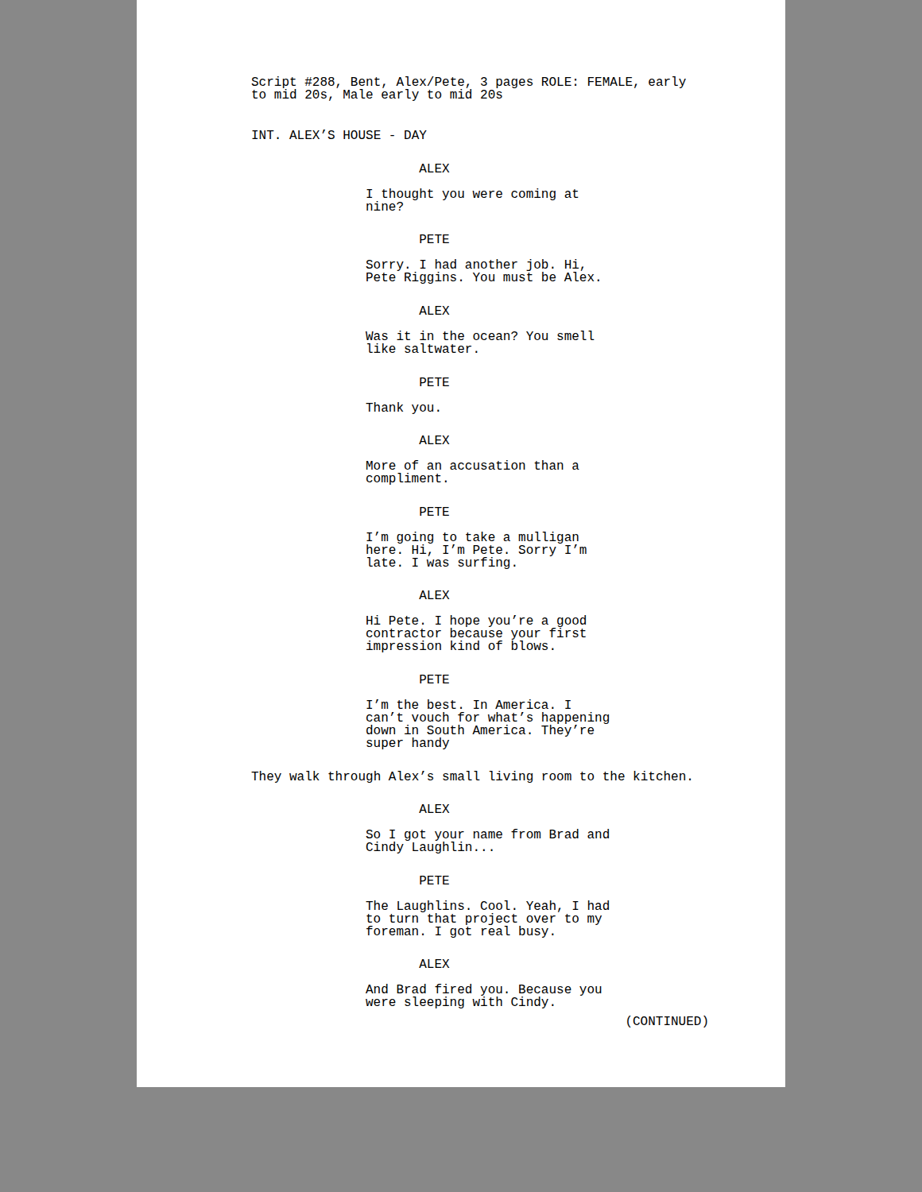Script #288, Bent, Alex/Pete, 3 pages ROLE: FEMALE, early to mid 20s, Male early to mid 20s
INT. ALEX’S HOUSE - DAY
ALEX
I thought you were coming at nine?
PETE
Sorry. I had another job. Hi, Pete Riggins. You must be Alex.
ALEX
Was it in the ocean? You smell like saltwater.
PETE
Thank you.
ALEX
More of an accusation than a compliment.
PETE
I’m going to take a mulligan here. Hi, I’m Pete. Sorry I’m late. I was surfing.
ALEX
Hi Pete. I hope you’re a good contractor because your first impression kind of blows.
PETE
I’m the best. In America. I can’t vouch for what’s happening down in South America. They’re super handy
They walk through Alex’s small living room to the kitchen.
ALEX
So I got your name from Brad and Cindy Laughlin...
PETE
The Laughlins. Cool. Yeah, I had to turn that project over to my foreman. I got real busy.
ALEX
And Brad fired you. Because you were sleeping with Cindy.
(CONTINUED)